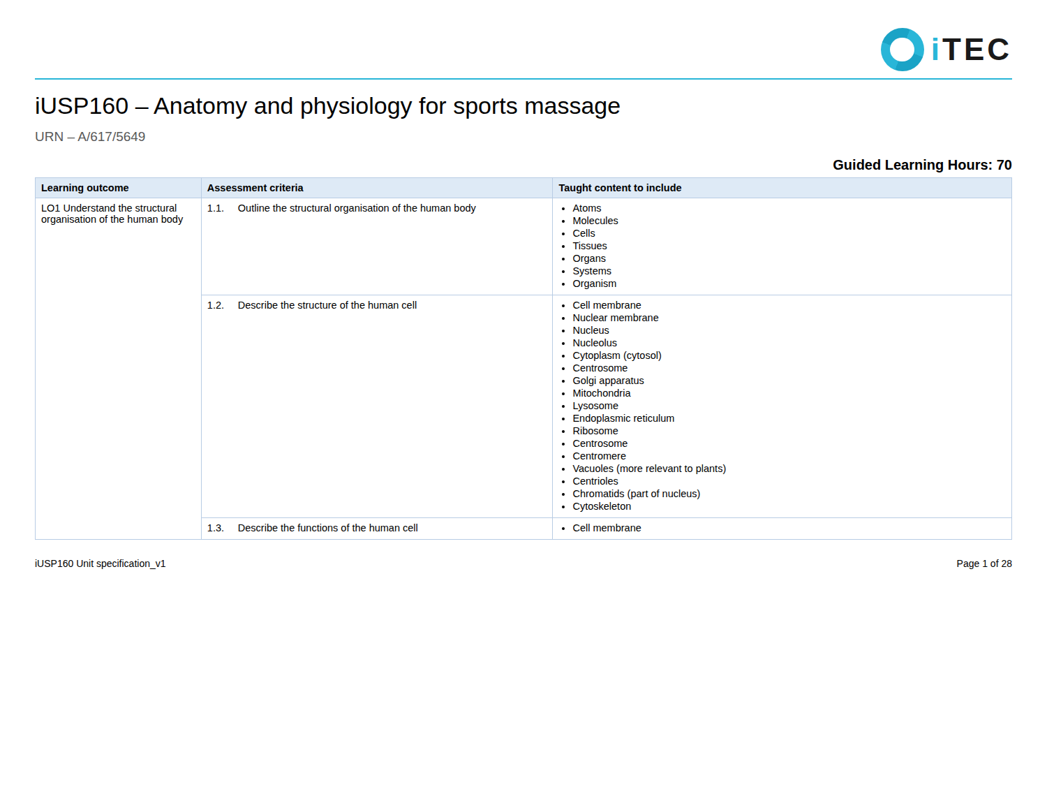i TEC
iUSP160 – Anatomy and physiology for sports massage
URN – A/617/5649
Guided Learning Hours: 70
| Learning outcome | Assessment criteria | Taught content to include |
| --- | --- | --- |
| LO1 Understand the structural organisation of the human body | 1.1. Outline the structural organisation of the human body | Atoms Molecules Cells Tissues Organs Systems Organism |
| 1.2. Describe the structure of the human cell | Cell membrane Nuclear membrane Nucleus Nucleolus Cytoplasm (cytosol) Centrosome Golgi apparatus Mitochondria Lysosome Endoplasmic reticulum Ribosome Centrosome Centromere Vacuoles (more relevant to plants) Centrioles Chromatids (part of nucleus) Cytoskeleton |
| 1.3. Describe the functions of the human cell | Cell membrane |
iUSP160 Unit specification_v1 Page 1 of 28